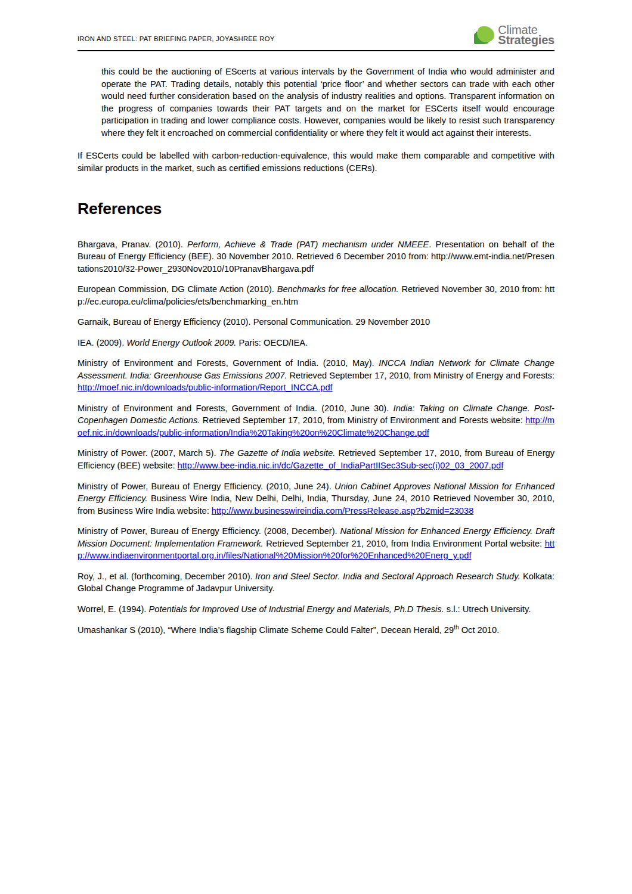IRON AND STEEL: PAT BRIEFING PAPER, JOYASHREE ROY
Climate Strategies
this could be the auctioning of EScerts at various intervals by the Government of India who would administer and operate the PAT. Trading details, notably this potential ‘price floor’ and whether sectors can trade with each other would need further consideration based on the analysis of industry realities and options. Transparent information on the progress of companies towards their PAT targets and on the market for ESCerts itself would encourage participation in trading and lower compliance costs. However, companies would be likely to resist such transparency where they felt it encroached on commercial confidentiality or where they felt it would act against their interests.
If ESCerts could be labelled with carbon-reduction-equivalence, this would make them comparable and competitive with similar products in the market, such as certified emissions reductions (CERs).
References
Bhargava, Pranav. (2010). Perform, Achieve & Trade (PAT) mechanism under NMEEE. Presentation on behalf of the Bureau of Energy Efficiency (BEE). 30 November 2010. Retrieved 6 December 2010 from: http://www.emt-india.net/Presentations2010/32-Power_2930Nov2010/10PranavBhargava.pdf
European Commission, DG Climate Action (2010). Benchmarks for free allocation. Retrieved November 30, 2010 from: http://ec.europa.eu/clima/policies/ets/benchmarking_en.htm
Garnaik, Bureau of Energy Efficiency (2010). Personal Communication. 29 November 2010
IEA. (2009). World Energy Outlook 2009. Paris: OECD/IEA.
Ministry of Environment and Forests, Government of India. (2010, May). INCCA Indian Network for Climate Change Assessment. India: Greenhouse Gas Emissions 2007. Retrieved September 17, 2010, from Ministry of Energy and Forests: http://moef.nic.in/downloads/public-information/Report_INCCA.pdf
Ministry of Environment and Forests, Government of India. (2010, June 30). India: Taking on Climate Change. Post-Copenhagen Domestic Actions. Retrieved September 17, 2010, from Ministry of Environment and Forests website: http://moef.nic.in/downloads/public-information/India%20Taking%20on%20Climate%20Change.pdf
Ministry of Power. (2007, March 5). The Gazette of India website. Retrieved September 17, 2010, from Bureau of Energy Efficiency (BEE) website: http://www.bee-india.nic.in/dc/Gazette_of_IndiaPartIISec3Sub-sec(i)02_03_2007.pdf
Ministry of Power, Bureau of Energy Efficiency. (2010, June 24). Union Cabinet Approves National Mission for Enhanced Energy Efficiency. Business Wire India, New Delhi, Delhi, India, Thursday, June 24, 2010 Retrieved November 30, 2010, from Business Wire India website: http://www.businesswireindia.com/PressRelease.asp?b2mid=23038
Ministry of Power, Bureau of Energy Efficiency. (2008, December). National Mission for Enhanced Energy Efficiency. Draft Mission Document: Implementation Framework. Retrieved September 21, 2010, from India Environment Portal website: http://www.indiaenvironmentportal.org.in/files/National%20Mission%20for%20Enhanced%20Energ_y.pdf
Roy, J., et al. (forthcoming, December 2010). Iron and Steel Sector. India and Sectoral Approach Research Study. Kolkata: Global Change Programme of Jadavpur University.
Worrel, E. (1994). Potentials for Improved Use of Industrial Energy and Materials, Ph.D Thesis. s.l.: Utrech University.
Umashankar S (2010), “Where India’s flagship Climate Scheme Could Falter”, Decean Herald, 29th Oct 2010.